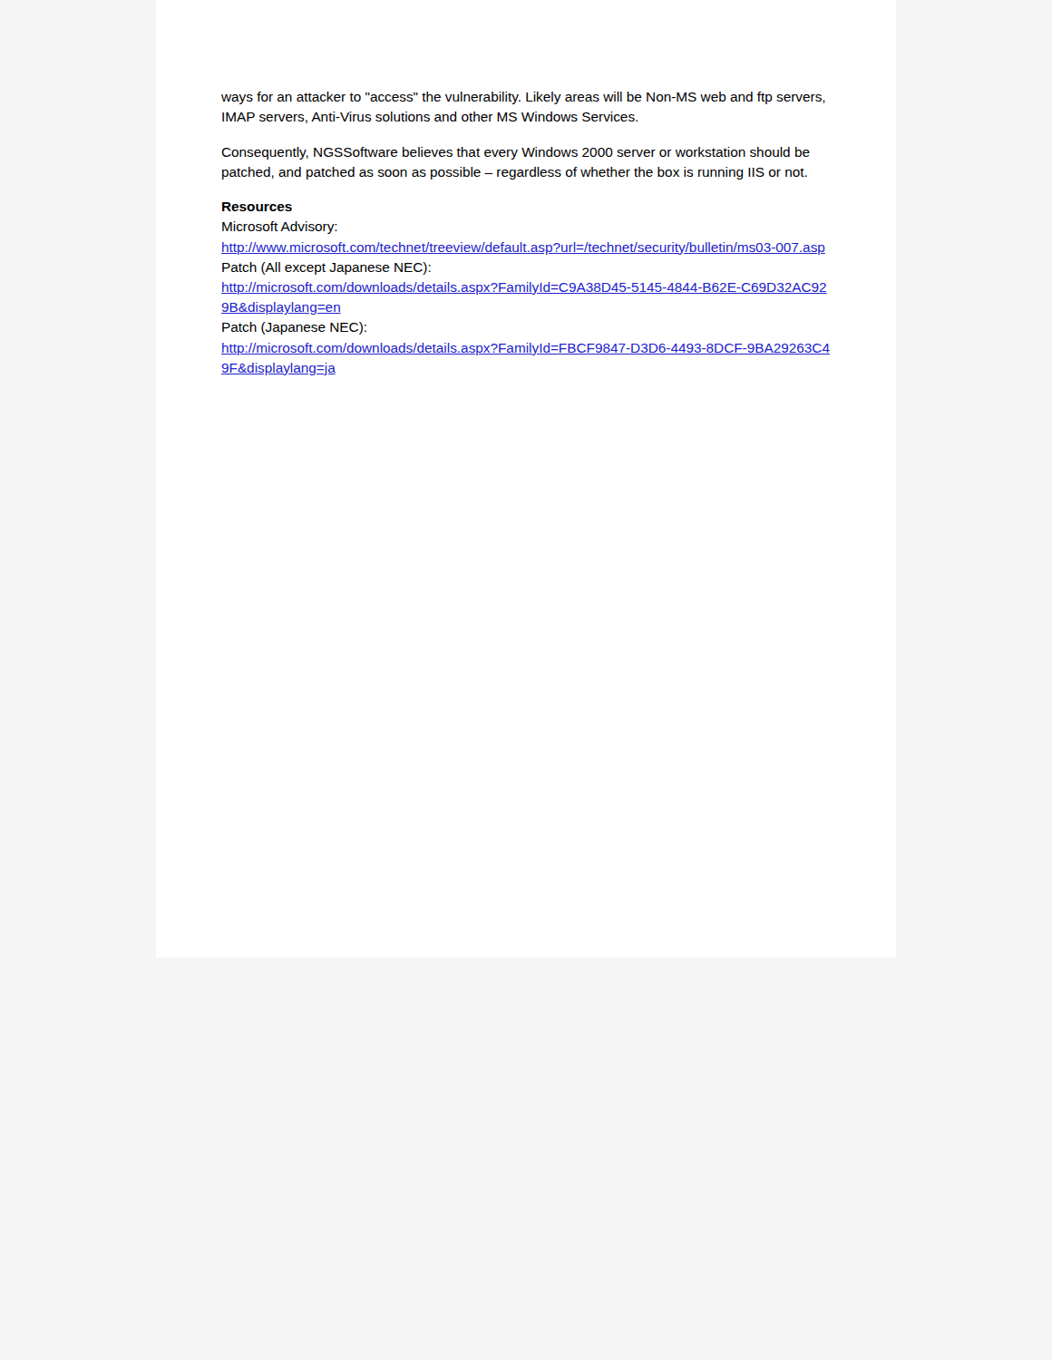ways for an attacker to "access" the vulnerability. Likely areas will be Non-MS web and ftp servers, IMAP servers, Anti-Virus solutions and other MS Windows Services.
Consequently, NGSSoftware believes that every Windows 2000 server or workstation should be patched, and patched as soon as possible – regardless of whether the box is running IIS or not.
Resources
Microsoft Advisory:
http://www.microsoft.com/technet/treeview/default.asp?url=/technet/security/bulletin/ms03-007.asp
Patch (All except Japanese NEC):
http://microsoft.com/downloads/details.aspx?FamilyId=C9A38D45-5145-4844-B62E-C69D32AC929B&displaylang=en
Patch (Japanese NEC):
http://microsoft.com/downloads/details.aspx?FamilyId=FBCF9847-D3D6-4493-8DCF-9BA29263C49F&displaylang=ja